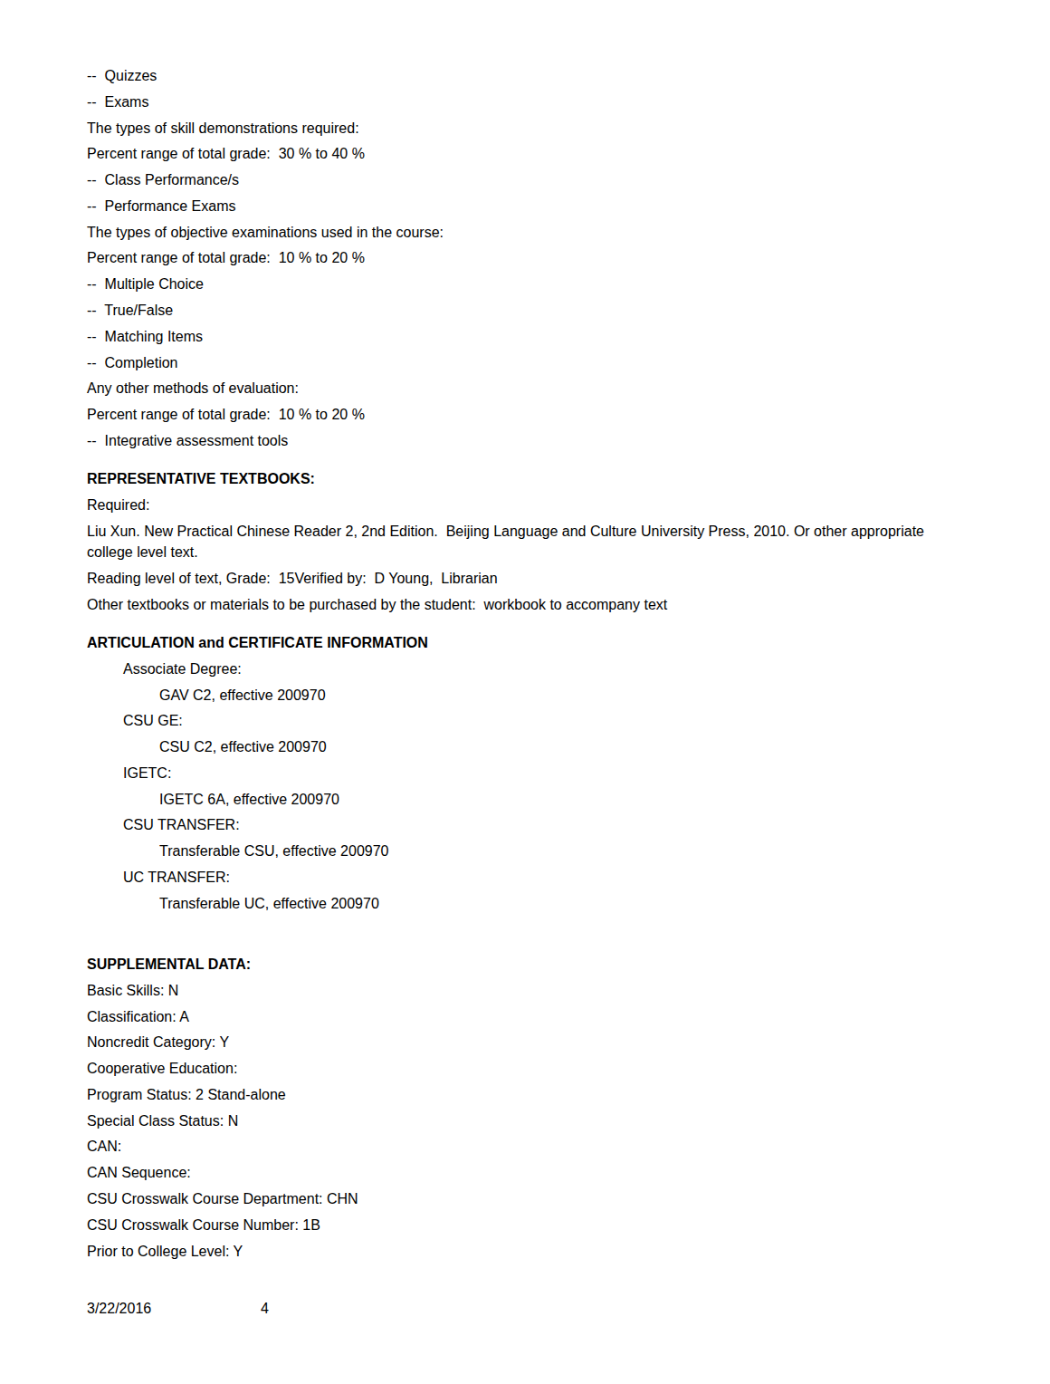-- Quizzes
-- Exams
The types of skill demonstrations required:
Percent range of total grade: 30 % to 40 %
-- Class Performance/s
-- Performance Exams
The types of objective examinations used in the course:
Percent range of total grade: 10 % to 20 %
-- Multiple Choice
-- True/False
-- Matching Items
-- Completion
Any other methods of evaluation:
Percent range of total grade: 10 % to 20 %
-- Integrative assessment tools
REPRESENTATIVE TEXTBOOKS:
Required:
Liu Xun. New Practical Chinese Reader 2, 2nd Edition. Beijing Language and Culture University Press, 2010. Or other appropriate college level text.
Reading level of text, Grade: 15Verified by: D Young, Librarian
Other textbooks or materials to be purchased by the student: workbook to accompany text
ARTICULATION and CERTIFICATE INFORMATION
Associate Degree:
GAV C2, effective 200970
CSU GE:
CSU C2, effective 200970
IGETC:
IGETC 6A, effective 200970
CSU TRANSFER:
Transferable CSU, effective 200970
UC TRANSFER:
Transferable UC, effective 200970
SUPPLEMENTAL DATA:
Basic Skills: N
Classification: A
Noncredit Category: Y
Cooperative Education:
Program Status: 2 Stand-alone
Special Class Status: N
CAN:
CAN Sequence:
CSU Crosswalk Course Department: CHN
CSU Crosswalk Course Number: 1B
Prior to College Level: Y
3/22/2016 4